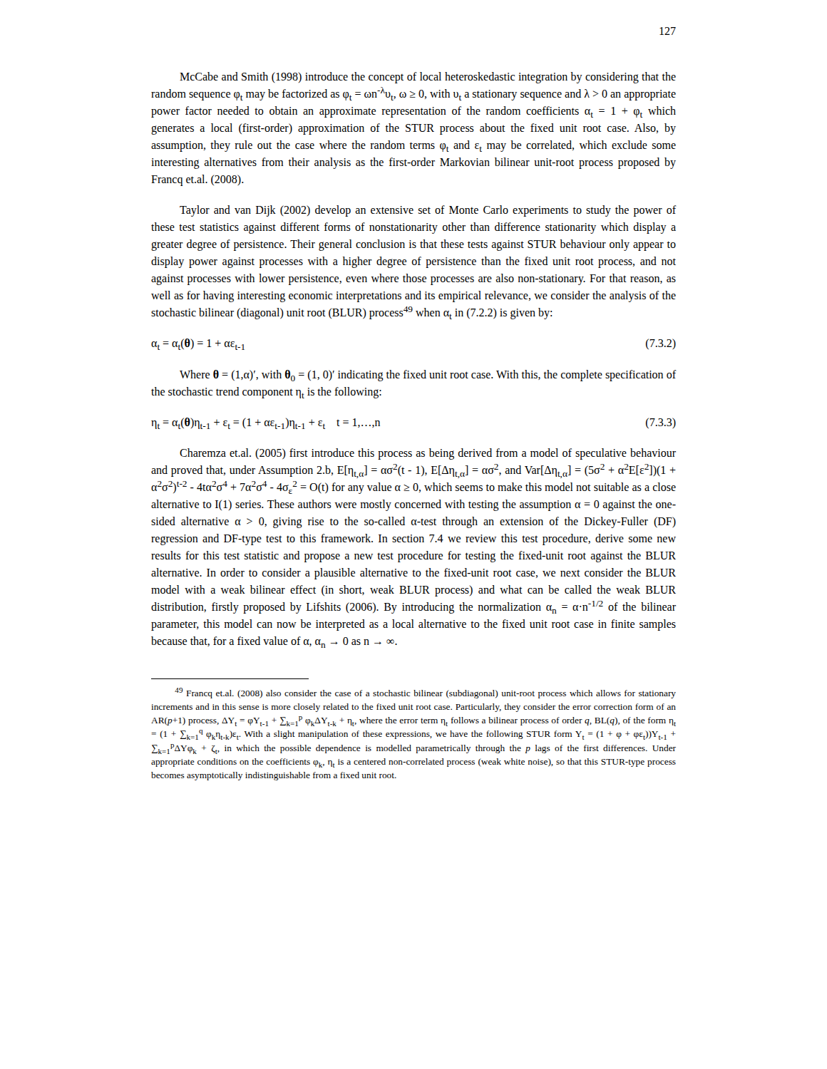127
McCabe and Smith (1998) introduce the concept of local heteroskedastic integration by considering that the random sequence φt may be factorized as φt = ωn-λυt, ω ≥ 0, with υt a stationary sequence and λ > 0 an appropriate power factor needed to obtain an approximate representation of the random coefficients αt = 1 + φt which generates a local (first-order) approximation of the STUR process about the fixed unit root case. Also, by assumption, they rule out the case where the random terms φt and εt may be correlated, which exclude some interesting alternatives from their analysis as the first-order Markovian bilinear unit-root process proposed by Francq et.al. (2008).
Taylor and van Dijk (2002) develop an extensive set of Monte Carlo experiments to study the power of these test statistics against different forms of nonstationarity other than difference stationarity which display a greater degree of persistence. Their general conclusion is that these tests against STUR behaviour only appear to display power against processes with a higher degree of persistence than the fixed unit root process, and not against processes with lower persistence, even where those processes are also non-stationary. For that reason, as well as for having interesting economic interpretations and its empirical relevance, we consider the analysis of the stochastic bilinear (diagonal) unit root (BLUR) process49 when αt in (7.2.2) is given by:
αt = αt(θ) = 1 + αεt-1(7.3.2)
Where θ = (1,α)′, with θ0 = (1, 0)′ indicating the fixed unit root case. With this, the complete specification of the stochastic trend component ηt is the following:
ηt = αt(θ)ηt-1 + εt = (1 + αεt-1)ηt-1 + εt t = 1,…,n(7.3.3)
Charemza et.al. (2005) first introduce this process as being derived from a model of speculative behaviour and proved that, under Assumption 2.b, E[ηt,α] = ασ2(t - 1), E[Δηt,α] = ασ2, and Var[Δηt,α] = (5σ2 + α2E[ε2])(1 + α2σ2)t-2 - 4tα2σ4 + 7α2σ4 - 4σε2 = O(t) for any value α ≥ 0, which seems to make this model not suitable as a close alternative to I(1) series. These authors were mostly concerned with testing the assumption α = 0 against the one-sided alternative α > 0, giving rise to the so-called α-test through an extension of the Dickey-Fuller (DF) regression and DF-type test to this framework. In section 7.4 we review this test procedure, derive some new results for this test statistic and propose a new test procedure for testing the fixed-unit root against the BLUR alternative. In order to consider a plausible alternative to the fixed-unit root case, we next consider the BLUR model with a weak bilinear effect (in short, weak BLUR process) and what can be called the weak BLUR distribution, firstly proposed by Lifshits (2006). By introducing the normalization αn = α·n-1/2 of the bilinear parameter, this model can now be interpreted as a local alternative to the fixed unit root case in finite samples because that, for a fixed value of α, αn → 0 as n → ∞.
49 Francq et.al. (2008) also consider the case of a stochastic bilinear (subdiagonal) unit-root process which allows for stationary increments and in this sense is more closely related to the fixed unit root case. Particularly, they consider the error correction form of an AR(p+1) process, ΔYt = φYt-1 + ∑k=1p φkΔYt-k + ηt, where the error term ηt follows a bilinear process of order q, BL(q), of the form ηt = (1 + ∑k=1q φkηt-k)εt. With a slight manipulation of these expressions, we have the following STUR form Yt = (1 + φ + φεt))Yt-1 + ∑k=1pΔYφk + ζt, in which the possible dependence is modelled parametrically through the p lags of the first differences. Under appropriate conditions on the coefficients φk, ηt is a centered non-correlated process (weak white noise), so that this STUR-type process becomes asymptotically indistinguishable from a fixed unit root.